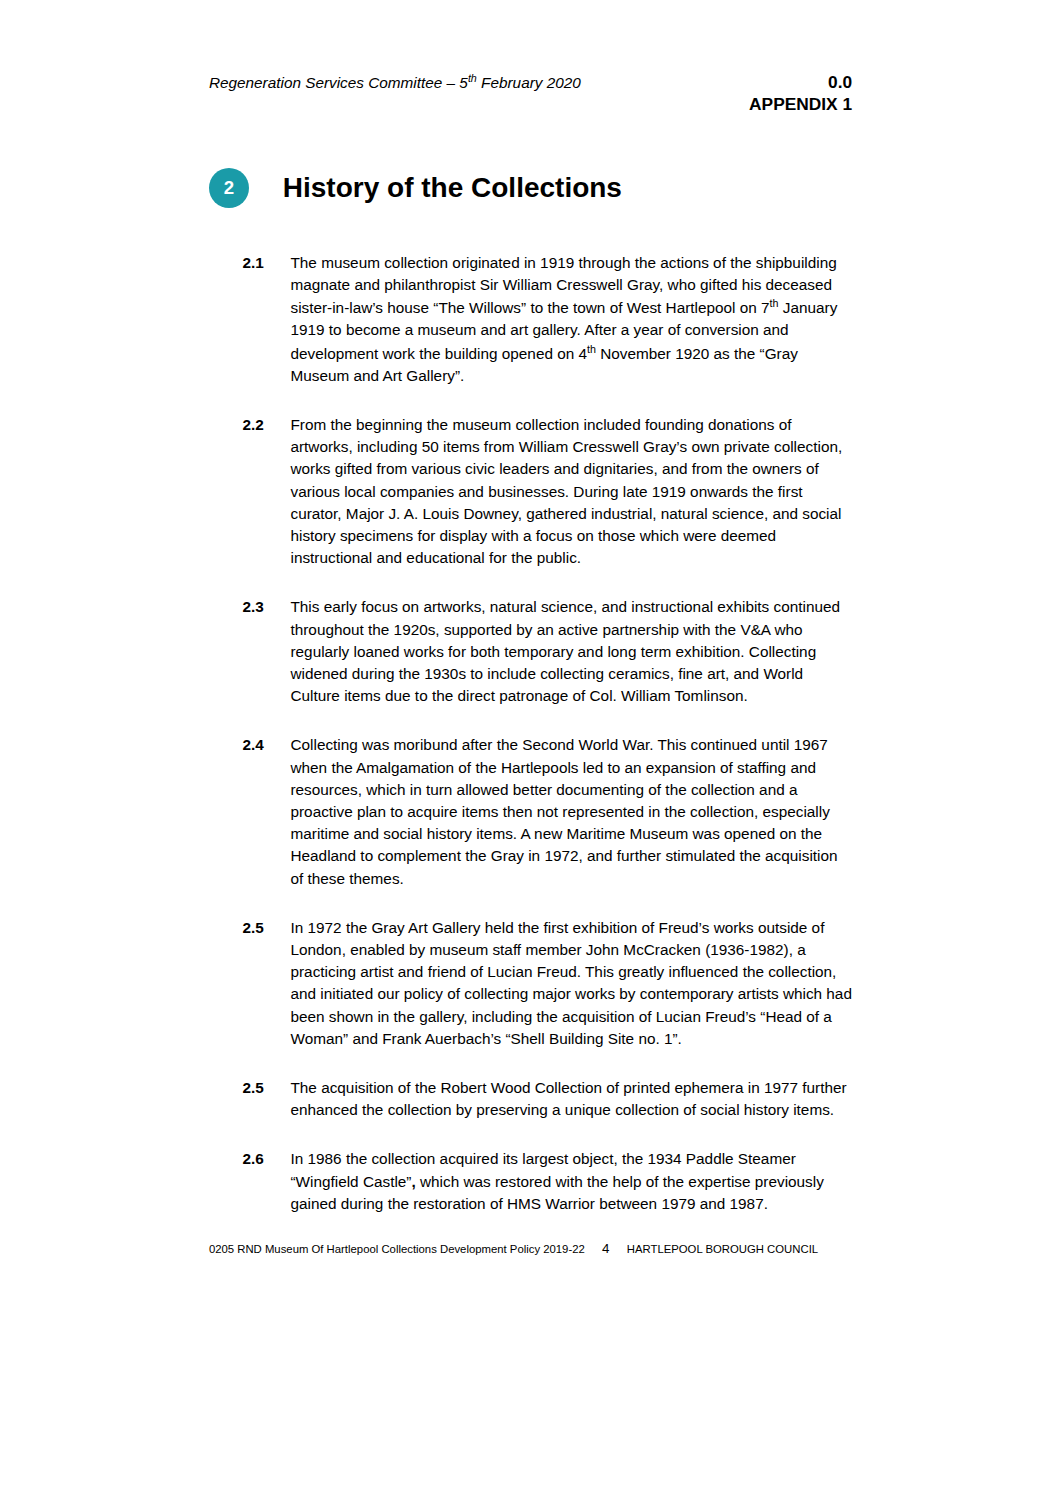Regeneration Services Committee – 5th February 2020
0.0
APPENDIX 1
2
History of the Collections
2.1
The museum collection originated in 1919 through the actions of the shipbuilding magnate and philanthropist Sir William Cresswell Gray, who gifted his deceased sister-in-law’s house “The Willows” to the town of West Hartlepool on 7th January 1919 to become a museum and art gallery. After a year of conversion and development work the building opened on 4th November 1920 as the “Gray Museum and Art Gallery”.
2.2
From the beginning the museum collection included founding donations of artworks, including 50 items from William Cresswell Gray’s own private collection, works gifted from various civic leaders and dignitaries, and from the owners of various local companies and businesses. During late 1919 onwards the first curator, Major J. A. Louis Downey, gathered industrial, natural science, and social history specimens for display with a focus on those which were deemed instructional and educational for the public.
2.3
This early focus on artworks, natural science, and instructional exhibits continued throughout the 1920s, supported by an active partnership with the V&A who regularly loaned works for both temporary and long term exhibition. Collecting widened during the 1930s to include collecting ceramics, fine art, and World Culture items due to the direct patronage of Col. William Tomlinson.
2.4
Collecting was moribund after the Second World War. This continued until 1967 when the Amalgamation of the Hartlepools led to an expansion of staffing and resources, which in turn allowed better documenting of the collection and a proactive plan to acquire items then not represented in the collection, especially maritime and social history items. A new Maritime Museum was opened on the Headland to complement the Gray in 1972, and further stimulated the acquisition of these themes.
2.5
In 1972 the Gray Art Gallery held the first exhibition of Freud’s works outside of London, enabled by museum staff member John McCracken (1936-1982), a practicing artist and friend of Lucian Freud. This greatly influenced the collection, and initiated our policy of collecting major works by contemporary artists which had been shown in the gallery, including the acquisition of Lucian Freud’s “Head of a Woman” and Frank Auerbach’s “Shell Building Site no. 1”.
2.5
The acquisition of the Robert Wood Collection of printed ephemera in 1977 further enhanced the collection by preserving a unique collection of social history items.
2.6
In 1986 the collection acquired its largest object, the 1934 Paddle Steamer “Wingfield Castle”, which was restored with the help of the expertise previously gained during the restoration of HMS Warrior between 1979 and 1987.
0205 RND Museum Of Hartlepool Collections Development Policy 2019-22
4
HARTLEPOOL BOROUGH COUNCIL